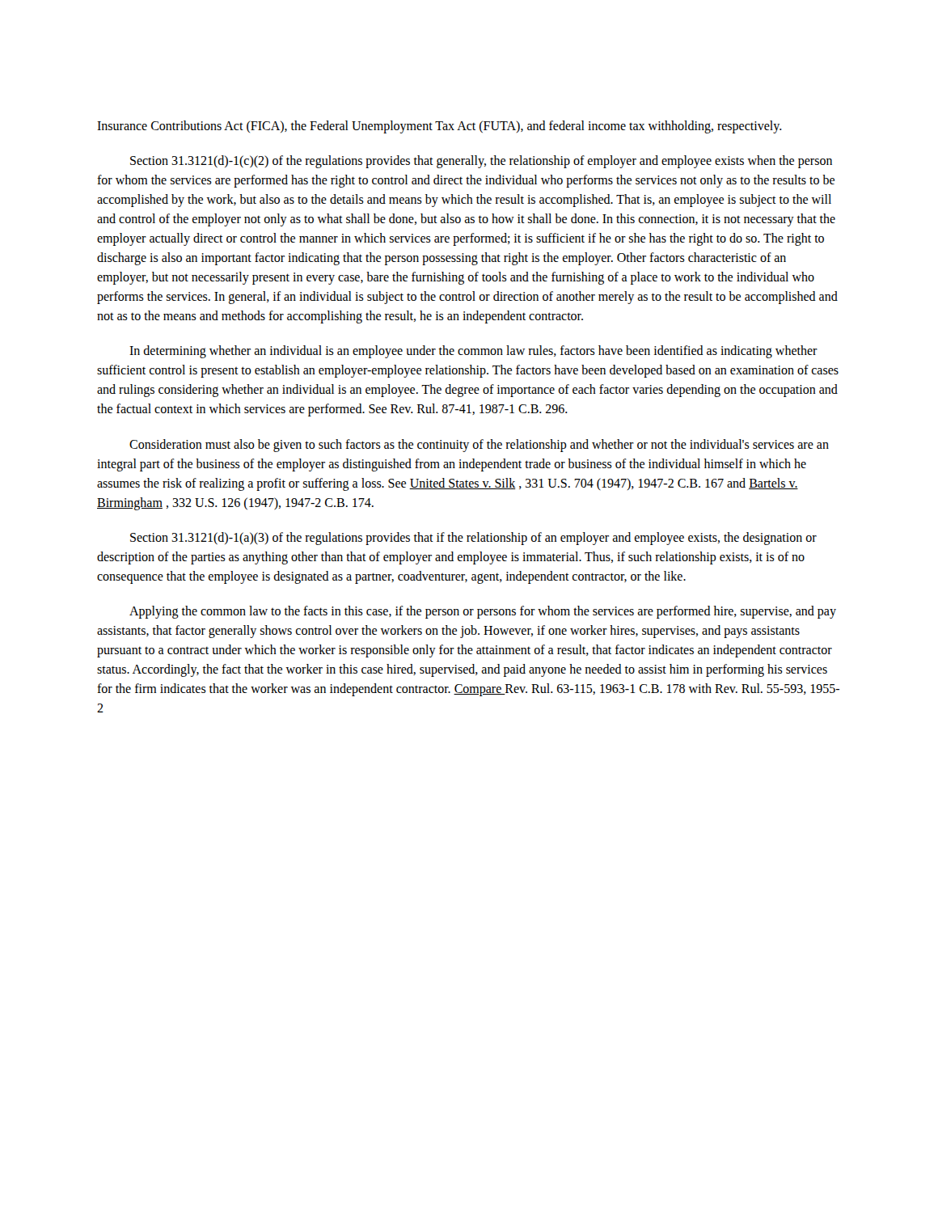Insurance Contributions Act (FICA), the Federal Unemployment Tax Act (FUTA), and federal income tax withholding, respectively.
Section 31.3121(d)-1(c)(2) of the regulations provides that generally, the relationship of employer and employee exists when the person for whom the services are performed has the right to control and direct the individual who performs the services not only as to the results to be accomplished by the work, but also as to the details and means by which the result is accomplished. That is, an employee is subject to the will and control of the employer not only as to what shall be done, but also as to how it shall be done. In this connection, it is not necessary that the employer actually direct or control the manner in which services are performed; it is sufficient if he or she has the right to do so. The right to discharge is also an important factor indicating that the person possessing that right is the employer. Other factors characteristic of an employer, but not necessarily present in every case, bare the furnishing of tools and the furnishing of a place to work to the individual who performs the services. In general, if an individual is subject to the control or direction of another merely as to the result to be accomplished and not as to the means and methods for accomplishing the result, he is an independent contractor.
In determining whether an individual is an employee under the common law rules, factors have been identified as indicating whether sufficient control is present to establish an employer-employee relationship. The factors have been developed based on an examination of cases and rulings considering whether an individual is an employee. The degree of importance of each factor varies depending on the occupation and the factual context in which services are performed. See Rev. Rul. 87-41, 1987-1 C.B. 296.
Consideration must also be given to such factors as the continuity of the relationship and whether or not the individual's services are an integral part of the business of the employer as distinguished from an independent trade or business of the individual himself in which he assumes the risk of realizing a profit or suffering a loss. See United States v. Silk , 331 U.S. 704 (1947), 1947-2 C.B. 167 and Bartels v. Birmingham , 332 U.S. 126 (1947), 1947-2 C.B. 174.
Section 31.3121(d)-1(a)(3) of the regulations provides that if the relationship of an employer and employee exists, the designation or description of the parties as anything other than that of employer and employee is immaterial. Thus, if such relationship exists, it is of no consequence that the employee is designated as a partner, coadventurer, agent, independent contractor, or the like.
Applying the common law to the facts in this case, if the person or persons for whom the services are performed hire, supervise, and pay assistants, that factor generally shows control over the workers on the job. However, if one worker hires, supervises, and pays assistants pursuant to a contract under which the worker is responsible only for the attainment of a result, that factor indicates an independent contractor status. Accordingly, the fact that the worker in this case hired, supervised, and paid anyone he needed to assist him in performing his services for the firm indicates that the worker was an independent contractor. Compare Rev. Rul. 63-115, 1963-1 C.B. 178 with Rev. Rul. 55-593, 1955-2